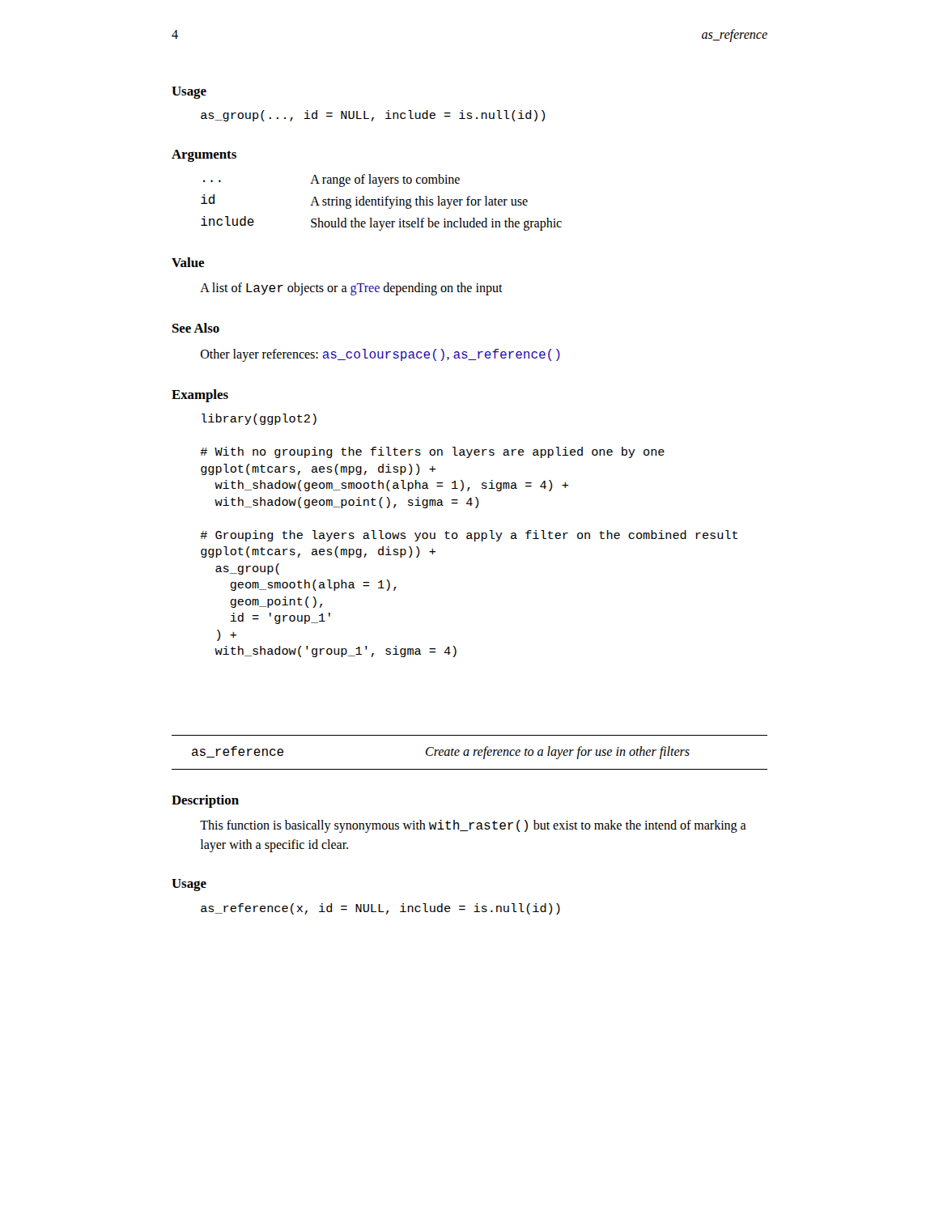4 as_reference
Usage
as_group(..., id = NULL, include = is.null(id))
Arguments
...
A range of layers to combine
id
A string identifying this layer for later use
include
Should the layer itself be included in the graphic
Value
A list of Layer objects or a gTree depending on the input
See Also
Other layer references: as_colourspace(), as_reference()
Examples
library(ggplot2)

# With no grouping the filters on layers are applied one by one
ggplot(mtcars, aes(mpg, disp)) +
  with_shadow(geom_smooth(alpha = 1), sigma = 4) +
  with_shadow(geom_point(), sigma = 4)

# Grouping the layers allows you to apply a filter on the combined result
ggplot(mtcars, aes(mpg, disp)) +
  as_group(
    geom_smooth(alpha = 1),
    geom_point(),
    id = 'group_1'
  ) +
  with_shadow('group_1', sigma = 4)
as_reference Create a reference to a layer for use in other filters
Description
This function is basically synonymous with with_raster() but exist to make the intend of marking a layer with a specific id clear.
Usage
as_reference(x, id = NULL, include = is.null(id))